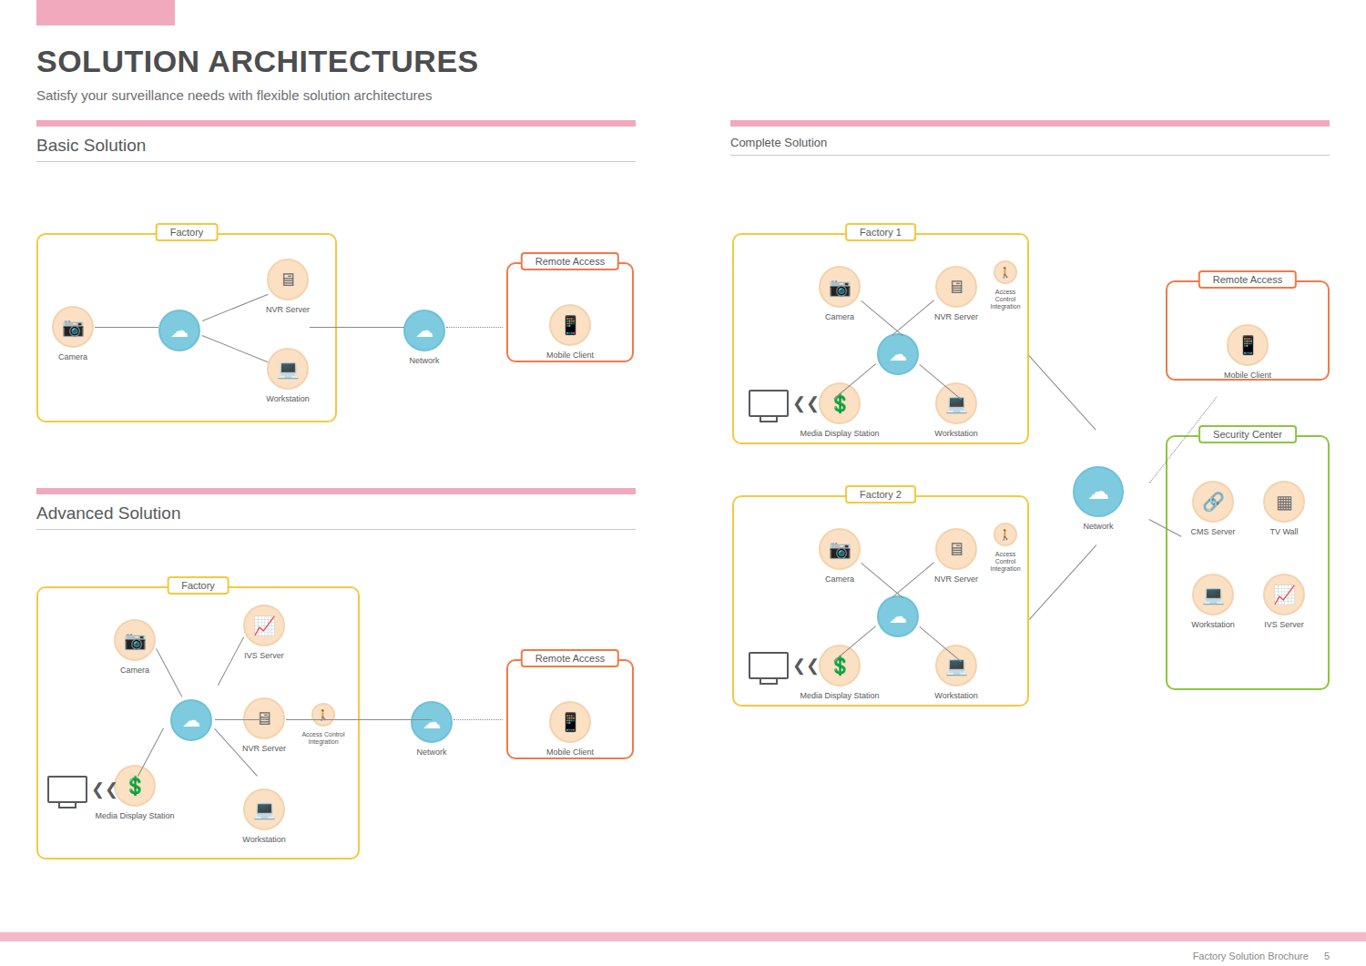SOLUTION ARCHITECTURES
Satisfy your surveillance needs with flexible solution architectures
Basic Solution
Factory
📷
Camera
☁
🖥
NVR Server
💻
Workstation
☁
Network
Remote Access
📱
Mobile Client
Advanced Solution
Factory
📷
Camera
📈
IVS Server
☁
🖥
NVR Server
🚶
Access Control
Integration
💻
Workstation
💲
Media Display Station
❮❮
☁
Network
Remote Access
📱
Mobile Client
Complete Solution
Factory 1
📷
Camera
🖥
NVR Server
🚶
Access
Control
Integration
☁
💲
Media Display Station
💻
Workstation
❮❮
Factory 2
📷
Camera
🖥
NVR Server
🚶
Access
Control
Integration
☁
💲
Media Display Station
💻
Workstation
❮❮
☁
Network
Remote Access
📱
Mobile Client
Security Center
🔗
CMS Server
▦
TV Wall
💻
Workstation
📈
IVS Server
Factory Solution Brochure 5